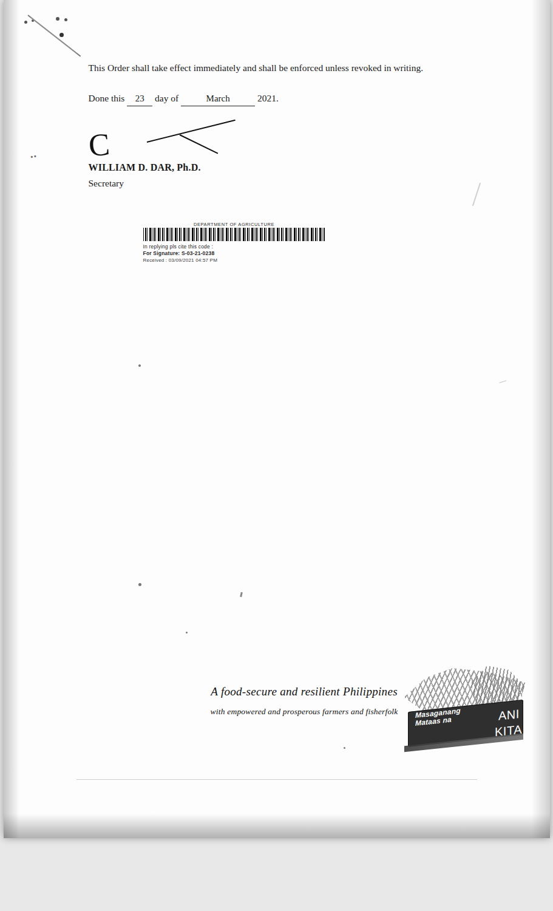••
—
This Order shall take effect immediately and shall be enforced unless revoked in writing.
Done this 23 day of March 2021.
C
WILLIAM D. DAR, Ph.D.
Secretary
DEPARTMENT OF AGRICULTURE
In replying pls cite this code :
For Signature: S-03-21-0238
Received : 03/09/2021 04:57 PM
A food-secure and resilient Philippines
with empowered and prosperous farmers and fisherfolk
Masaganang
Mataas na
ANI
KITA